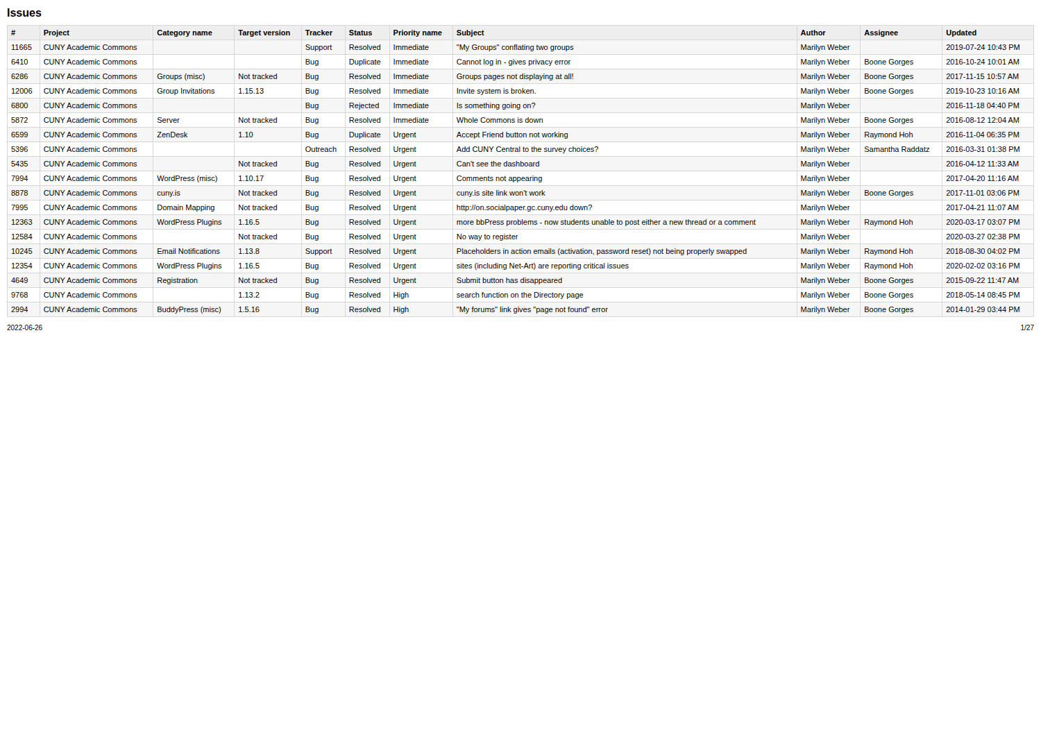Issues
| # | Project | Category name | Target version | Tracker | Status | Priority name | Subject | Author | Assignee | Updated |
| --- | --- | --- | --- | --- | --- | --- | --- | --- | --- | --- |
| 11665 | CUNY Academic Commons | | | Support | Resolved | Immediate | "My Groups" conflating two groups | Marilyn Weber | | 2019-07-24 10:43 PM |
| 6410 | CUNY Academic Commons | | | Bug | Duplicate | Immediate | Cannot log in - gives privacy error | Marilyn Weber | Boone Gorges | 2016-10-24 10:01 AM |
| 6286 | CUNY Academic Commons | Groups (misc) | Not tracked | Bug | Resolved | Immediate | Groups pages not displaying at all! | Marilyn Weber | Boone Gorges | 2017-11-15 10:57 AM |
| 12006 | CUNY Academic Commons | Group Invitations | 1.15.13 | Bug | Resolved | Immediate | Invite system is broken. | Marilyn Weber | Boone Gorges | 2019-10-23 10:16 AM |
| 6800 | CUNY Academic Commons | | | Bug | Rejected | Immediate | Is something going on? | Marilyn Weber | | 2016-11-18 04:40 PM |
| 5872 | CUNY Academic Commons | Server | Not tracked | Bug | Resolved | Immediate | Whole Commons is down | Marilyn Weber | Boone Gorges | 2016-08-12 12:04 AM |
| 6599 | CUNY Academic Commons | ZenDesk | 1.10 | Bug | Duplicate | Urgent | Accept Friend button not working | Marilyn Weber | Raymond Hoh | 2016-11-04 06:35 PM |
| 5396 | CUNY Academic Commons | | | Outreach | Resolved | Urgent | Add CUNY Central to the survey choices? | Marilyn Weber | Samantha Raddatz | 2016-03-31 01:38 PM |
| 5435 | CUNY Academic Commons | | Not tracked | Bug | Resolved | Urgent | Can't see the dashboard | Marilyn Weber | | 2016-04-12 11:33 AM |
| 7994 | CUNY Academic Commons | WordPress (misc) | 1.10.17 | Bug | Resolved | Urgent | Comments not appearing | Marilyn Weber | | 2017-04-20 11:16 AM |
| 8878 | CUNY Academic Commons | cuny.is | Not tracked | Bug | Resolved | Urgent | cuny.is site link won't work | Marilyn Weber | Boone Gorges | 2017-11-01 03:06 PM |
| 7995 | CUNY Academic Commons | Domain Mapping | Not tracked | Bug | Resolved | Urgent | http://on.socialpaper.gc.cuny.edu down? | Marilyn Weber | | 2017-04-21 11:07 AM |
| 12363 | CUNY Academic Commons | WordPress Plugins | 1.16.5 | Bug | Resolved | Urgent | more bbPress problems - now students unable to post either a new thread or a comment | Marilyn Weber | Raymond Hoh | 2020-03-17 03:07 PM |
| 12584 | CUNY Academic Commons | | Not tracked | Bug | Resolved | Urgent | No way to register | Marilyn Weber | | 2020-03-27 02:38 PM |
| 10245 | CUNY Academic Commons | Email Notifications | 1.13.8 | Support | Resolved | Urgent | Placeholders in action emails (activation, password reset) not being properly swapped | Marilyn Weber | Raymond Hoh | 2018-08-30 04:02 PM |
| 12354 | CUNY Academic Commons | WordPress Plugins | 1.16.5 | Bug | Resolved | Urgent | sites (including Net-Art) are reporting critical issues | Marilyn Weber | Raymond Hoh | 2020-02-02 03:16 PM |
| 4649 | CUNY Academic Commons | Registration | Not tracked | Bug | Resolved | Urgent | Submit button has disappeared | Marilyn Weber | Boone Gorges | 2015-09-22 11:47 AM |
| 9768 | CUNY Academic Commons | | 1.13.2 | Bug | Resolved | High | search function on the Directory page | Marilyn Weber | Boone Gorges | 2018-05-14 08:45 PM |
| 2994 | CUNY Academic Commons | BuddyPress (misc) | 1.5.16 | Bug | Resolved | High | "My forums" link gives "page not found" error | Marilyn Weber | Boone Gorges | 2014-01-29 03:44 PM |
2022-06-26 1/27